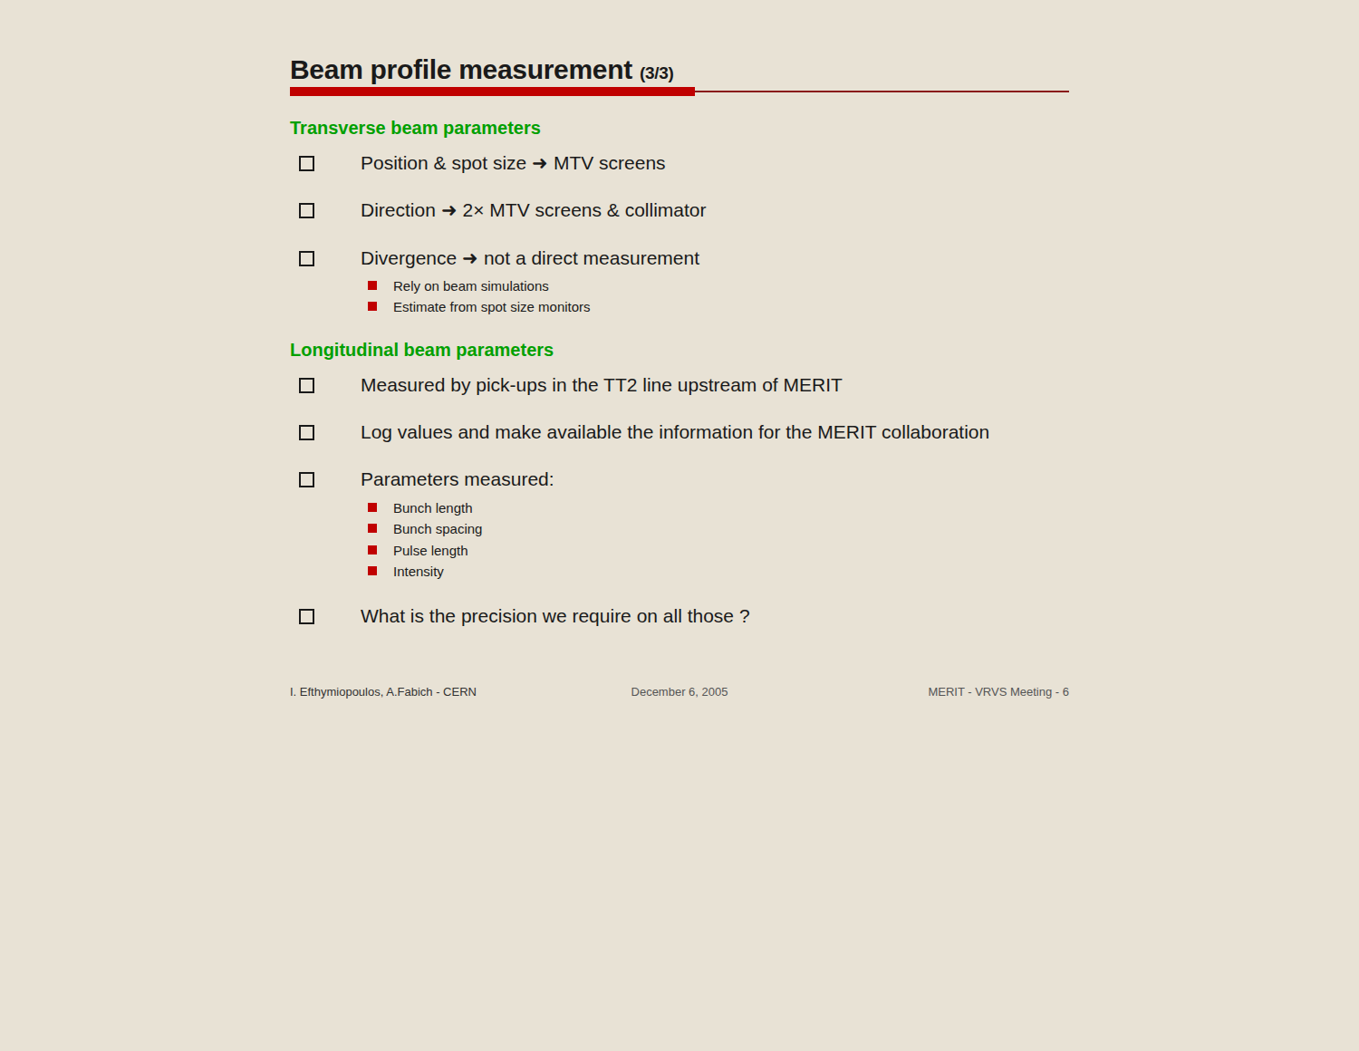Beam profile measurement (3/3)
Transverse beam parameters
Position & spot size ➜ MTV screens
Direction ➜ 2× MTV screens & collimator
Divergence ➜ not a direct measurement
Rely on beam simulations
Estimate from spot size monitors
Longitudinal beam parameters
Measured by pick-ups in the TT2 line upstream of MERIT
Log values and make available the information for the MERIT collaboration
Parameters measured:
Bunch length
Bunch spacing
Pulse length
Intensity
What is the precision we require on all those ?
I. Efthymiopoulos, A.Fabich - CERN December 6, 2005 MERIT - VRVS Meeting - 6